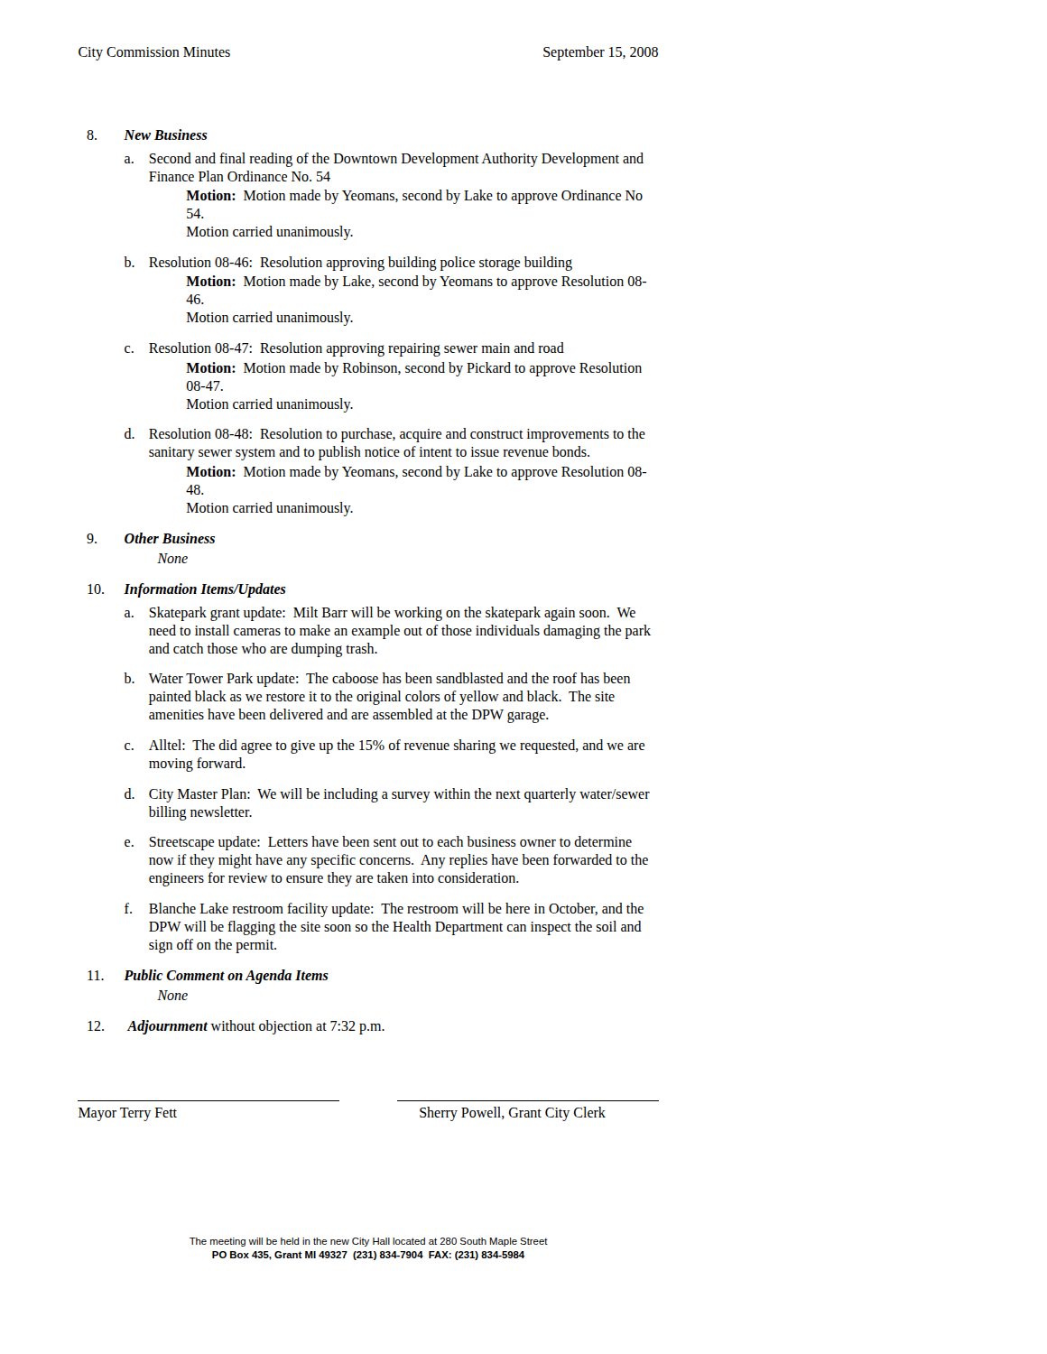City Commission Minutes September 15, 2008
New Business
Second and final reading of the Downtown Development Authority Development and Finance Plan Ordinance No. 54
Motion: Motion made by Yeomans, second by Lake to approve Ordinance No 54.
Motion carried unanimously.
Resolution 08-46: Resolution approving building police storage building
Motion: Motion made by Lake, second by Yeomans to approve Resolution 08-46.
Motion carried unanimously.
Resolution 08-47: Resolution approving repairing sewer main and road
Motion: Motion made by Robinson, second by Pickard to approve Resolution 08-47.
Motion carried unanimously.
Resolution 08-48: Resolution to purchase, acquire and construct improvements to the sanitary sewer system and to publish notice of intent to issue revenue bonds.
Motion: Motion made by Yeomans, second by Lake to approve Resolution 08-48.
Motion carried unanimously.
Other Business None
Information Items/Updates
Skatepark grant update: Milt Barr will be working on the skatepark again soon. We need to install cameras to make an example out of those individuals damaging the park and catch those who are dumping trash.
Water Tower Park update: The caboose has been sandblasted and the roof has been painted black as we restore it to the original colors of yellow and black. The site amenities have been delivered and are assembled at the DPW garage.
Alltel: The did agree to give up the 15% of revenue sharing we requested, and we are moving forward.
City Master Plan: We will be including a survey within the next quarterly water/sewer billing newsletter.
Streetscape update: Letters have been sent out to each business owner to determine now if they might have any specific concerns. Any replies have been forwarded to the engineers for review to ensure they are taken into consideration.
Blanche Lake restroom facility update: The restroom will be here in October, and the DPW will be flagging the site soon so the Health Department can inspect the soil and sign off on the permit.
Public Comment on Agenda Items None
Adjournment without objection at 7:32 p.m.
Mayor Terry Fett
Sherry Powell, Grant City Clerk
The meeting will be held in the new City Hall located at 280 South Maple Street
PO Box 435, Grant MI 49327 (231) 834-7904 FAX: (231) 834-5984